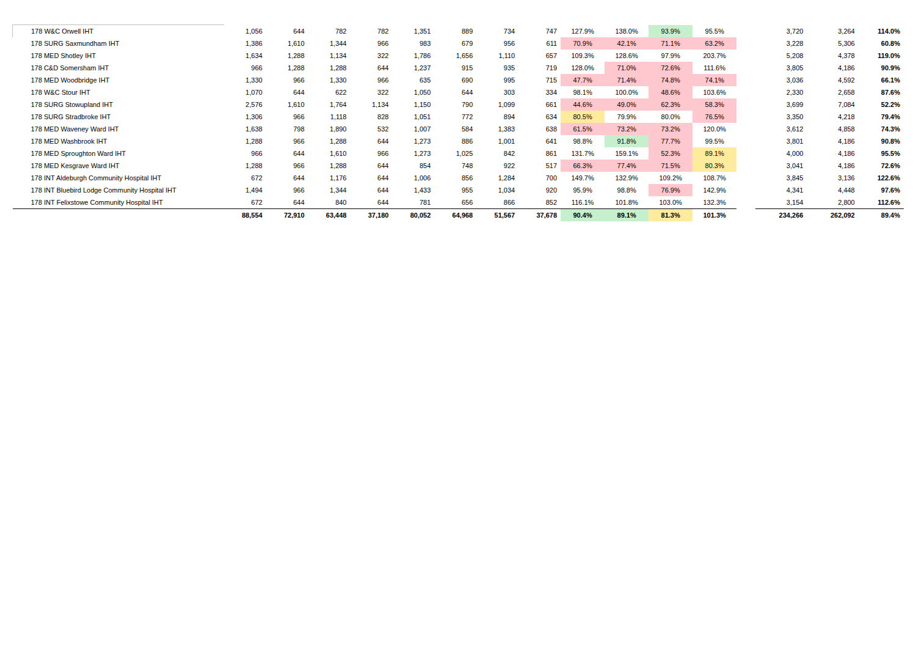| 178 W&C Orwell IHT | 1,056 | 644 | 782 | 782 | 1,351 | 889 | 734 | 747 | 127.9% | 138.0% | 93.9% | 95.5% | | 3,720 | 3,264 | 114.0% |
| 178 SURG Saxmundham IHT | 1,386 | 1,610 | 1,344 | 966 | 983 | 679 | 956 | 611 | 70.9% | 42.1% | 71.1% | 63.2% | | 3,228 | 5,306 | 60.8% |
| 178 MED Shotley IHT | 1,634 | 1,288 | 1,134 | 322 | 1,786 | 1,656 | 1,110 | 657 | 109.3% | 128.6% | 97.9% | 203.7% | | 5,208 | 4,378 | 119.0% |
| 178 C&D Somersham IHT | 966 | 1,288 | 1,288 | 644 | 1,237 | 915 | 935 | 719 | 128.0% | 71.0% | 72.6% | 111.6% | | 3,805 | 4,186 | 90.9% |
| 178 MED Woodbridge IHT | 1,330 | 966 | 1,330 | 966 | 635 | 690 | 995 | 715 | 47.7% | 71.4% | 74.8% | 74.1% | | 3,036 | 4,592 | 66.1% |
| 178 W&C Stour IHT | 1,070 | 644 | 622 | 322 | 1,050 | 644 | 303 | 334 | 98.1% | 100.0% | 48.6% | 103.6% | | 2,330 | 2,658 | 87.6% |
| 178 SURG Stowupland IHT | 2,576 | 1,610 | 1,764 | 1,134 | 1,150 | 790 | 1,099 | 661 | 44.6% | 49.0% | 62.3% | 58.3% | | 3,699 | 7,084 | 52.2% |
| 178 SURG Stradbroke IHT | 1,306 | 966 | 1,118 | 828 | 1,051 | 772 | 894 | 634 | 80.5% | 79.9% | 80.0% | 76.5% | | 3,350 | 4,218 | 79.4% |
| 178 MED Waveney Ward IHT | 1,638 | 798 | 1,890 | 532 | 1,007 | 584 | 1,383 | 638 | 61.5% | 73.2% | 73.2% | 120.0% | | 3,612 | 4,858 | 74.3% |
| 178 MED Washbrook IHT | 1,288 | 966 | 1,288 | 644 | 1,273 | 886 | 1,001 | 641 | 98.8% | 91.8% | 77.7% | 99.5% | | 3,801 | 4,186 | 90.8% |
| 178 MED Sproughton Ward IHT | 966 | 644 | 1,610 | 966 | 1,273 | 1,025 | 842 | 861 | 131.7% | 159.1% | 52.3% | 89.1% | | 4,000 | 4,186 | 95.5% |
| 178 MED Kesgrave Ward IHT | 1,288 | 966 | 1,288 | 644 | 854 | 748 | 922 | 517 | 66.3% | 77.4% | 71.5% | 80.3% | | 3,041 | 4,186 | 72.6% |
| 178 INT Aldeburgh Community Hospital IHT | 672 | 644 | 1,176 | 644 | 1,006 | 856 | 1,284 | 700 | 149.7% | 132.9% | 109.2% | 108.7% | | 3,845 | 3,136 | 122.6% |
| 178 INT Bluebird Lodge Community Hospital IHT | 1,494 | 966 | 1,344 | 644 | 1,433 | 955 | 1,034 | 920 | 95.9% | 98.8% | 76.9% | 142.9% | | 4,341 | 4,448 | 97.6% |
| 178 INT Felixstowe Community Hospital IHT | 672 | 644 | 840 | 644 | 781 | 656 | 866 | 852 | 116.1% | 101.8% | 103.0% | 132.3% | | 3,154 | 2,800 | 112.6% |
| | 88,554 | 72,910 | 63,448 | 37,180 | 80,052 | 64,968 | 51,567 | 37,678 | 90.4% | 89.1% | 81.3% | 101.3% | | 234,266 | 262,092 | 89.4% |